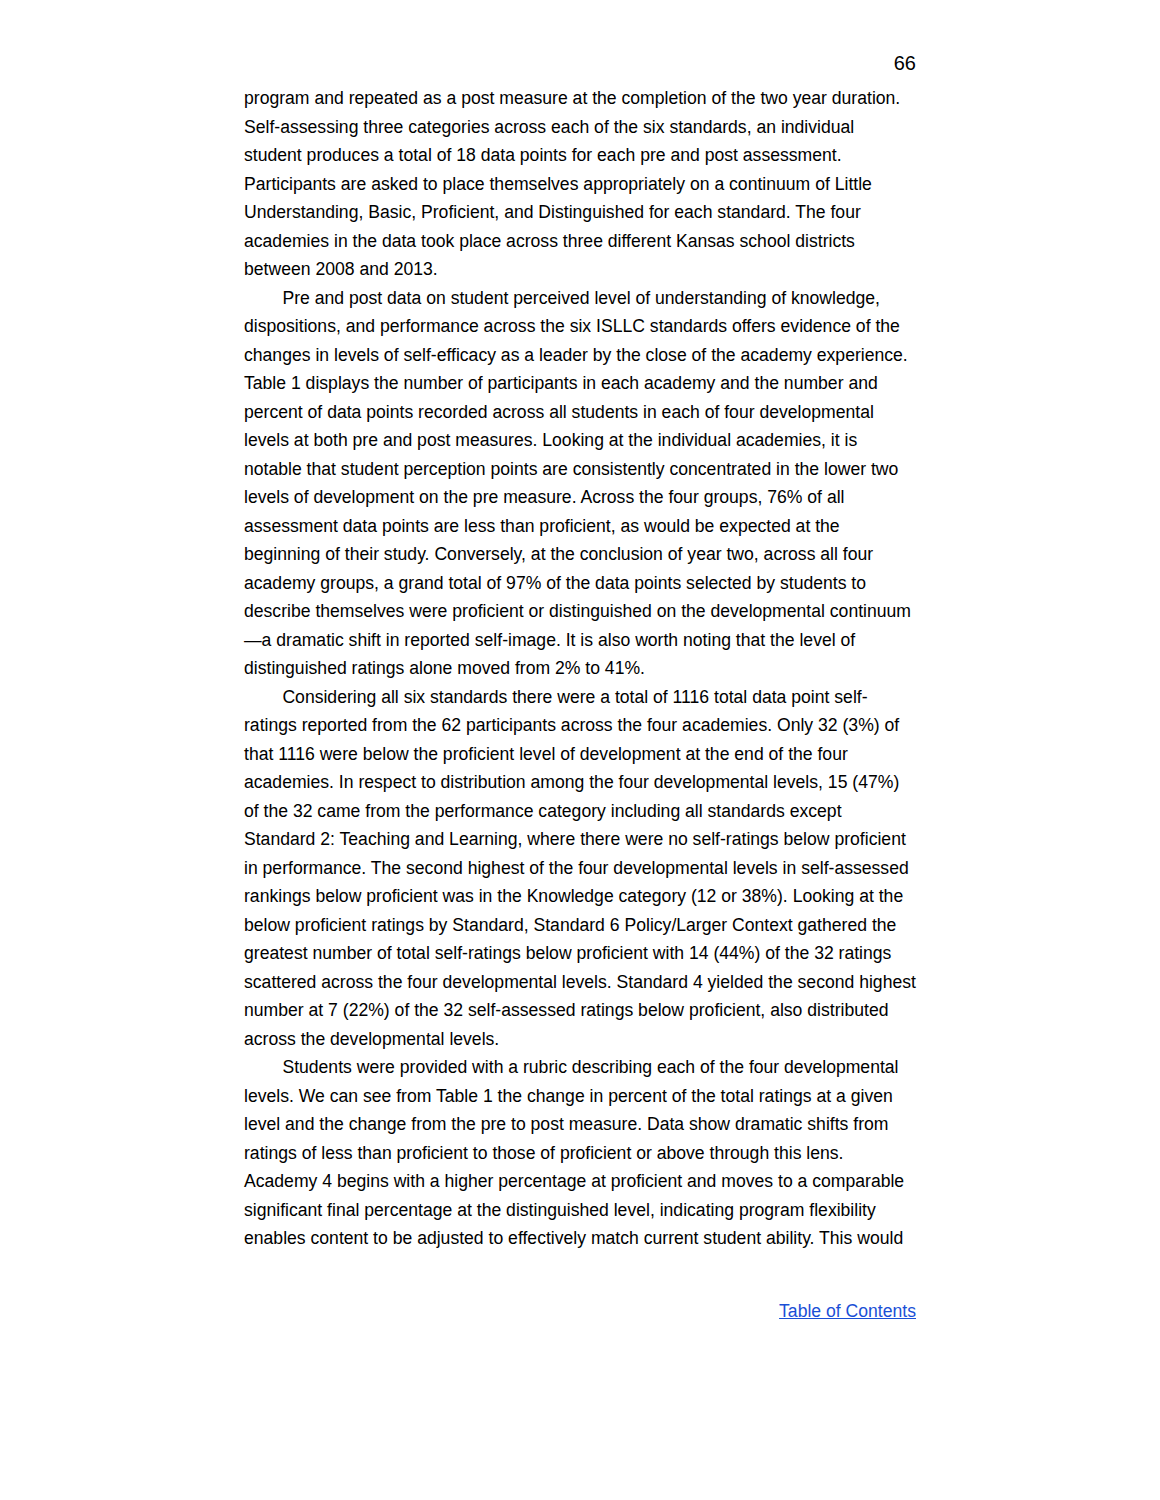66
program and repeated as a post measure at the completion of the two year duration. Self-assessing three categories across each of the six standards, an individual student produces a total of 18 data points for each pre and post assessment. Participants are asked to place themselves appropriately on a continuum of Little Understanding, Basic, Proficient, and Distinguished for each standard. The four academies in the data took place across three different Kansas school districts between 2008 and 2013.
Pre and post data on student perceived level of understanding of knowledge, dispositions, and performance across the six ISLLC standards offers evidence of the changes in levels of self-efficacy as a leader by the close of the academy experience. Table 1 displays the number of participants in each academy and the number and percent of data points recorded across all students in each of four developmental levels at both pre and post measures. Looking at the individual academies, it is notable that student perception points are consistently concentrated in the lower two levels of development on the pre measure. Across the four groups, 76% of all assessment data points are less than proficient, as would be expected at the beginning of their study. Conversely, at the conclusion of year two, across all four academy groups, a grand total of 97% of the data points selected by students to describe themselves were proficient or distinguished on the developmental continuum—a dramatic shift in reported self-image. It is also worth noting that the level of distinguished ratings alone moved from 2% to 41%.
Considering all six standards there were a total of 1116 total data point self-ratings reported from the 62 participants across the four academies. Only 32 (3%) of that 1116 were below the proficient level of development at the end of the four academies. In respect to distribution among the four developmental levels, 15 (47%) of the 32 came from the performance category including all standards except Standard 2: Teaching and Learning, where there were no self-ratings below proficient in performance. The second highest of the four developmental levels in self-assessed rankings below proficient was in the Knowledge category (12 or 38%). Looking at the below proficient ratings by Standard, Standard 6 Policy/Larger Context gathered the greatest number of total self-ratings below proficient with 14 (44%) of the 32 ratings scattered across the four developmental levels. Standard 4 yielded the second highest number at 7 (22%) of the 32 self-assessed ratings below proficient, also distributed across the developmental levels.
Students were provided with a rubric describing each of the four developmental levels. We can see from Table 1 the change in percent of the total ratings at a given level and the change from the pre to post measure. Data show dramatic shifts from ratings of less than proficient to those of proficient or above through this lens. Academy 4 begins with a higher percentage at proficient and moves to a comparable significant final percentage at the distinguished level, indicating program flexibility enables content to be adjusted to effectively match current student ability. This would
Table of Contents